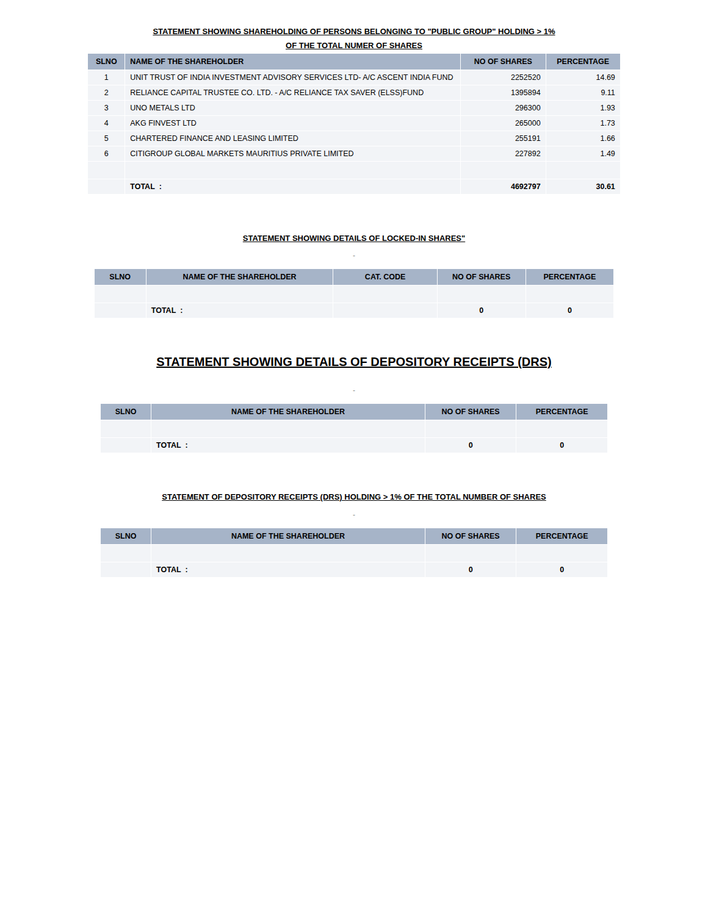STATEMENT SHOWING SHAREHOLDING OF PERSONS BELONGING TO "PUBLIC GROUP" HOLDING > 1%
OF THE TOTAL NUMER OF SHARES
| SLNO | NAME OF THE SHAREHOLDER | NO OF SHARES | PERCENTAGE |
| --- | --- | --- | --- |
| 1 | UNIT TRUST OF INDIA INVESTMENT ADVISORY SERVICES LTD- A/C ASCENT INDIA FUND | 2252520 | 14.69 |
| 2 | RELIANCE CAPITAL TRUSTEE CO. LTD. - A/C RELIANCE TAX SAVER (ELSS)FUND | 1395894 | 9.11 |
| 3 | UNO METALS LTD | 296300 | 1.93 |
| 4 | AKG FINVEST LTD | 265000 | 1.73 |
| 5 | CHARTERED FINANCE AND LEASING LIMITED | 255191 | 1.66 |
| 6 | CITIGROUP GLOBAL MARKETS MAURITIUS PRIVATE LIMITED | 227892 | 1.49 |
| | TOTAL : | 4692797 | 30.61 |
STATEMENT SHOWING DETAILS OF LOCKED-IN SHARES"
-
| SLNO | NAME OF THE SHAREHOLDER | CAT. CODE | NO OF SHARES | PERCENTAGE |
| --- | --- | --- | --- | --- |
| | TOTAL : | | 0 | 0 |
STATEMENT SHOWING DETAILS OF DEPOSITORY RECEIPTS (DRS)
-
| SLNO | NAME OF THE SHAREHOLDER | NO OF SHARES | PERCENTAGE |
| --- | --- | --- | --- |
| | TOTAL : | 0 | 0 |
STATEMENT OF DEPOSITORY RECEIPTS (DRS) HOLDING > 1% OF THE TOTAL NUMBER OF SHARES
-
| SLNO | NAME OF THE SHAREHOLDER | NO OF SHARES | PERCENTAGE |
| --- | --- | --- | --- |
| | TOTAL : | 0 | 0 |